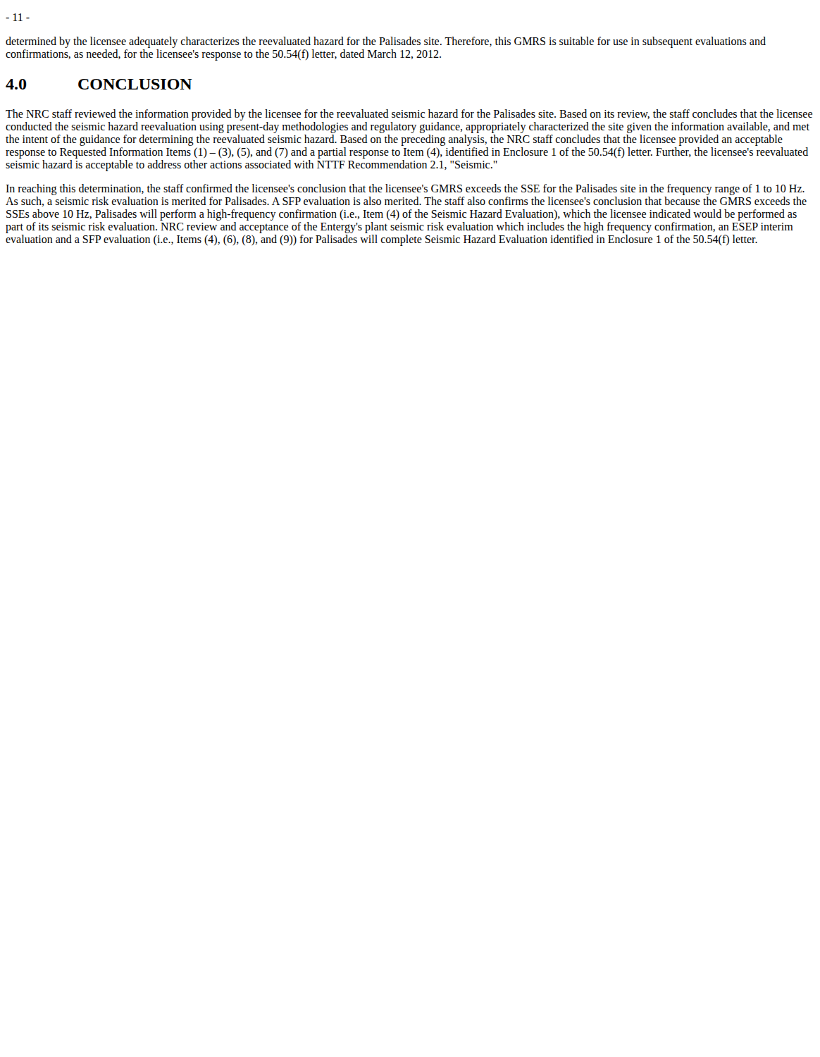- 11 -
determined by the licensee adequately characterizes the reevaluated hazard for the Palisades site. Therefore, this GMRS is suitable for use in subsequent evaluations and confirmations, as needed, for the licensee's response to the 50.54(f) letter, dated March 12, 2012.
4.0 CONCLUSION
The NRC staff reviewed the information provided by the licensee for the reevaluated seismic hazard for the Palisades site. Based on its review, the staff concludes that the licensee conducted the seismic hazard reevaluation using present-day methodologies and regulatory guidance, appropriately characterized the site given the information available, and met the intent of the guidance for determining the reevaluated seismic hazard. Based on the preceding analysis, the NRC staff concludes that the licensee provided an acceptable response to Requested Information Items (1) – (3), (5), and (7) and a partial response to Item (4), identified in Enclosure 1 of the 50.54(f) letter. Further, the licensee's reevaluated seismic hazard is acceptable to address other actions associated with NTTF Recommendation 2.1, "Seismic."
In reaching this determination, the staff confirmed the licensee's conclusion that the licensee's GMRS exceeds the SSE for the Palisades site in the frequency range of 1 to 10 Hz. As such, a seismic risk evaluation is merited for Palisades. A SFP evaluation is also merited. The staff also confirms the licensee's conclusion that because the GMRS exceeds the SSEs above 10 Hz, Palisades will perform a high-frequency confirmation (i.e., Item (4) of the Seismic Hazard Evaluation), which the licensee indicated would be performed as part of its seismic risk evaluation. NRC review and acceptance of the Entergy's plant seismic risk evaluation which includes the high frequency confirmation, an ESEP interim evaluation and a SFP evaluation (i.e., Items (4), (6), (8), and (9)) for Palisades will complete Seismic Hazard Evaluation identified in Enclosure 1 of the 50.54(f) letter.